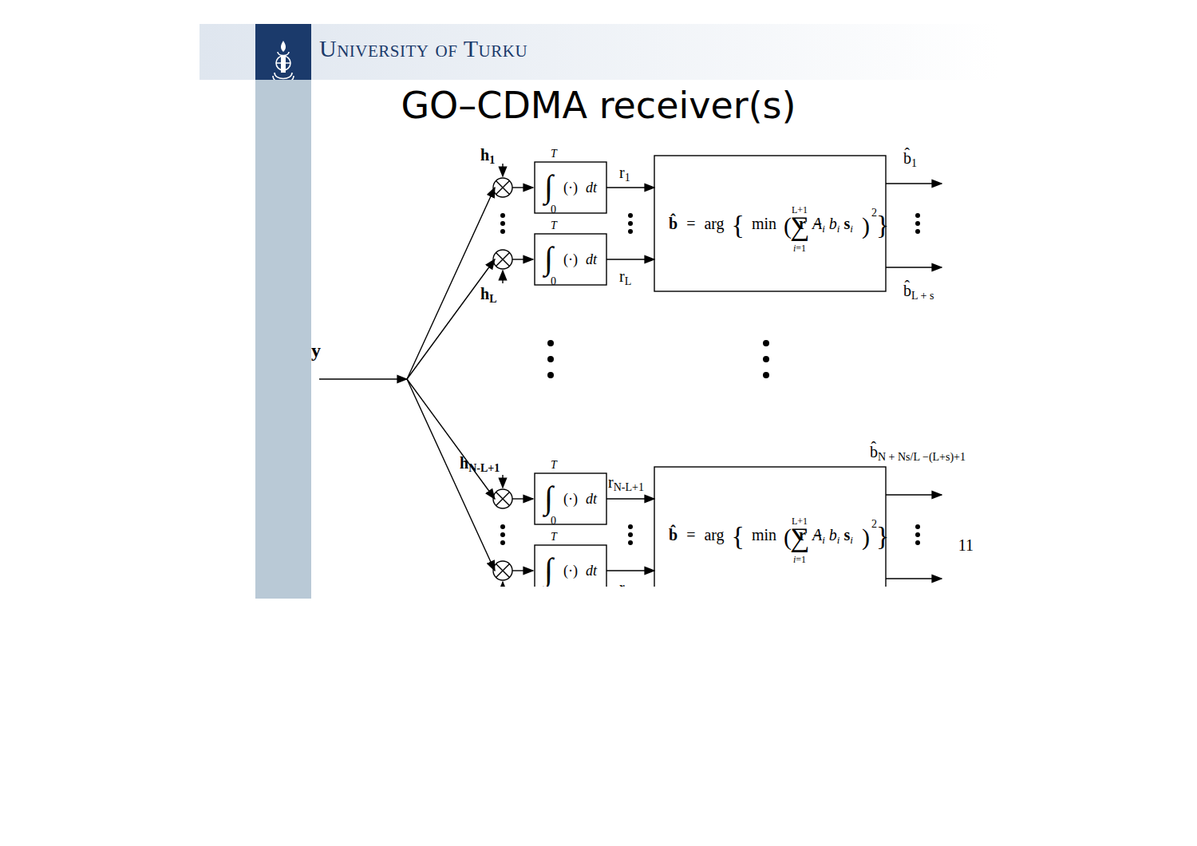University of Turku
GO–CDMA receiver(s)
y h1 hL hN-L+1 hN r1 rL rN-L+1 rN b̂1 b̂L + s b̂N + Ns/L −(L+s)+1 b̂N + Ns/L Despreading Multiuser detection T ∫ 0 (·) dt T ∫ 0 (·) dt T ∫ 0 (·) dt T ∫ 0 (·) dt b̂ = arg { min ( r − L+1 ∑ i=1 Ai bi si ) 2 } b̂ = arg { min ( r − L+1 ∑ i=1 Ai bi si ) 2 }
11